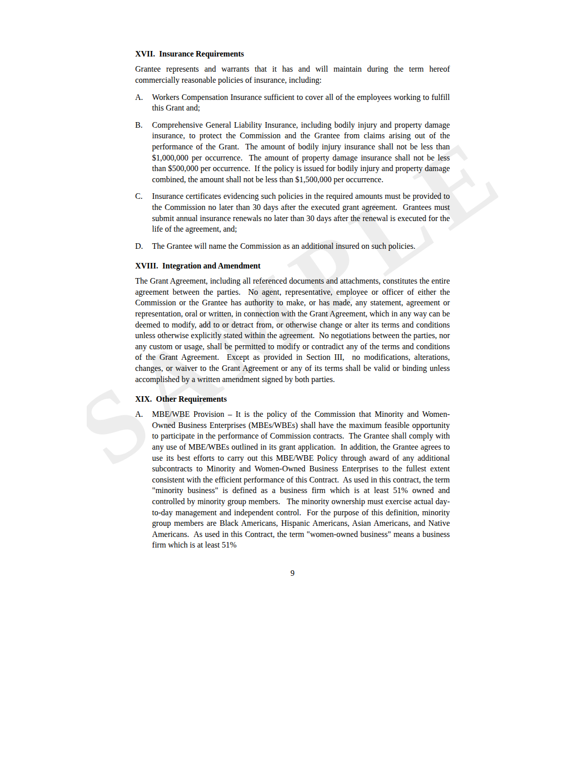SAMPLE
XVII. Insurance Requirements
Grantee represents and warrants that it has and will maintain during the term hereof commercially reasonable policies of insurance, including:
A. Workers Compensation Insurance sufficient to cover all of the employees working to fulfill this Grant and;
B. Comprehensive General Liability Insurance, including bodily injury and property damage insurance, to protect the Commission and the Grantee from claims arising out of the performance of the Grant. The amount of bodily injury insurance shall not be less than $1,000,000 per occurrence. The amount of property damage insurance shall not be less than $500,000 per occurrence. If the policy is issued for bodily injury and property damage combined, the amount shall not be less than $1,500,000 per occurrence.
C. Insurance certificates evidencing such policies in the required amounts must be provided to the Commission no later than 30 days after the executed grant agreement. Grantees must submit annual insurance renewals no later than 30 days after the renewal is executed for the life of the agreement, and;
D. The Grantee will name the Commission as an additional insured on such policies.
XVIII. Integration and Amendment
The Grant Agreement, including all referenced documents and attachments, constitutes the entire agreement between the parties. No agent, representative, employee or officer of either the Commission or the Grantee has authority to make, or has made, any statement, agreement or representation, oral or written, in connection with the Grant Agreement, which in any way can be deemed to modify, add to or detract from, or otherwise change or alter its terms and conditions unless otherwise explicitly stated within the agreement. No negotiations between the parties, nor any custom or usage, shall be permitted to modify or contradict any of the terms and conditions of the Grant Agreement. Except as provided in Section III, no modifications, alterations, changes, or waiver to the Grant Agreement or any of its terms shall be valid or binding unless accomplished by a written amendment signed by both parties.
XIX. Other Requirements
A. MBE/WBE Provision – It is the policy of the Commission that Minority and Women-Owned Business Enterprises (MBEs/WBEs) shall have the maximum feasible opportunity to participate in the performance of Commission contracts. The Grantee shall comply with any use of MBE/WBEs outlined in its grant application. In addition, the Grantee agrees to use its best efforts to carry out this MBE/WBE Policy through award of any additional subcontracts to Minority and Women-Owned Business Enterprises to the fullest extent consistent with the efficient performance of this Contract. As used in this contract, the term "minority business" is defined as a business firm which is at least 51% owned and controlled by minority group members. The minority ownership must exercise actual day-to-day management and independent control. For the purpose of this definition, minority group members are Black Americans, Hispanic Americans, Asian Americans, and Native Americans. As used in this Contract, the term "women-owned business" means a business firm which is at least 51%
9